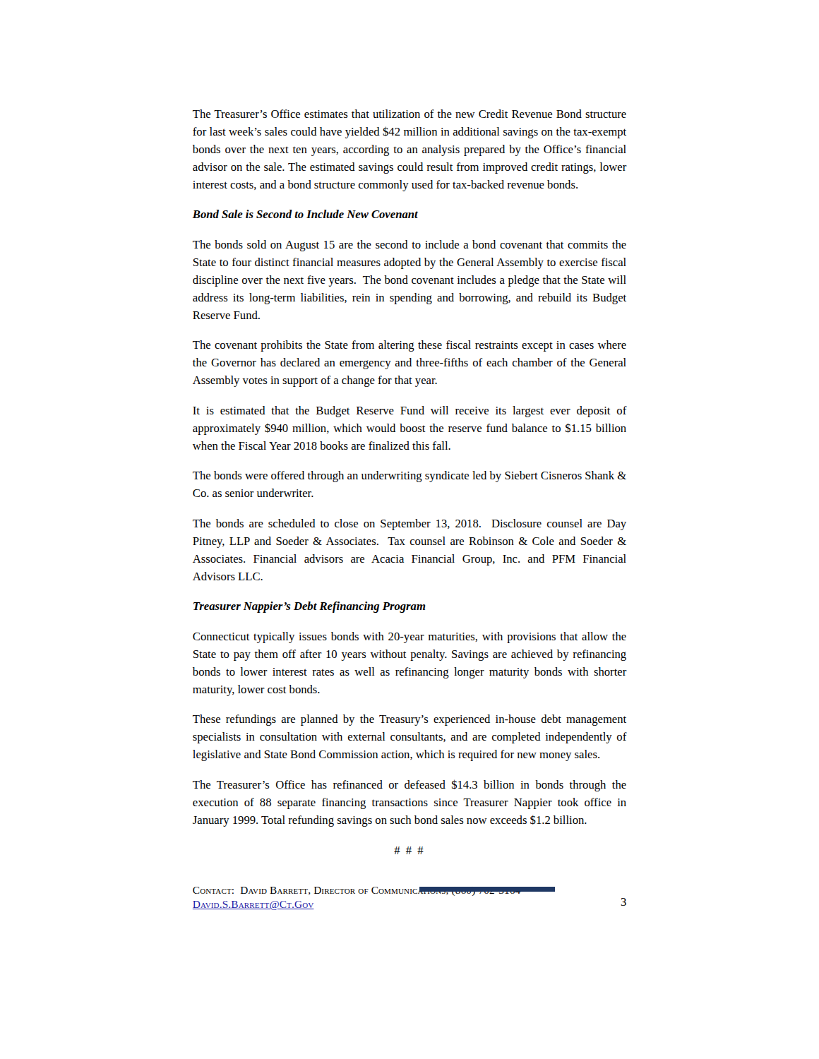The Treasurer’s Office estimates that utilization of the new Credit Revenue Bond structure for last week’s sales could have yielded $42 million in additional savings on the tax-exempt bonds over the next ten years, according to an analysis prepared by the Office’s financial advisor on the sale. The estimated savings could result from improved credit ratings, lower interest costs, and a bond structure commonly used for tax-backed revenue bonds.
Bond Sale is Second to Include New Covenant
The bonds sold on August 15 are the second to include a bond covenant that commits the State to four distinct financial measures adopted by the General Assembly to exercise fiscal discipline over the next five years. The bond covenant includes a pledge that the State will address its long-term liabilities, rein in spending and borrowing, and rebuild its Budget Reserve Fund.
The covenant prohibits the State from altering these fiscal restraints except in cases where the Governor has declared an emergency and three-fifths of each chamber of the General Assembly votes in support of a change for that year.
It is estimated that the Budget Reserve Fund will receive its largest ever deposit of approximately $940 million, which would boost the reserve fund balance to $1.15 billion when the Fiscal Year 2018 books are finalized this fall.
The bonds were offered through an underwriting syndicate led by Siebert Cisneros Shank & Co. as senior underwriter.
The bonds are scheduled to close on September 13, 2018. Disclosure counsel are Day Pitney, LLP and Soeder & Associates. Tax counsel are Robinson & Cole and Soeder & Associates. Financial advisors are Acacia Financial Group, Inc. and PFM Financial Advisors LLC.
Treasurer Nappier’s Debt Refinancing Program
Connecticut typically issues bonds with 20-year maturities, with provisions that allow the State to pay them off after 10 years without penalty. Savings are achieved by refinancing bonds to lower interest rates as well as refinancing longer maturity bonds with shorter maturity, lower cost bonds.
These refundings are planned by the Treasury’s experienced in-house debt management specialists in consultation with external consultants, and are completed independently of legislative and State Bond Commission action, which is required for new money sales.
The Treasurer’s Office has refinanced or defeased $14.3 billion in bonds through the execution of 88 separate financing transactions since Treasurer Nappier took office in January 1999. Total refunding savings on such bond sales now exceeds $1.2 billion.
# # #
Contact: David Barrett, Director of Communications, (860) 702-3164
David.S.Barrett@Ct.Gov
3